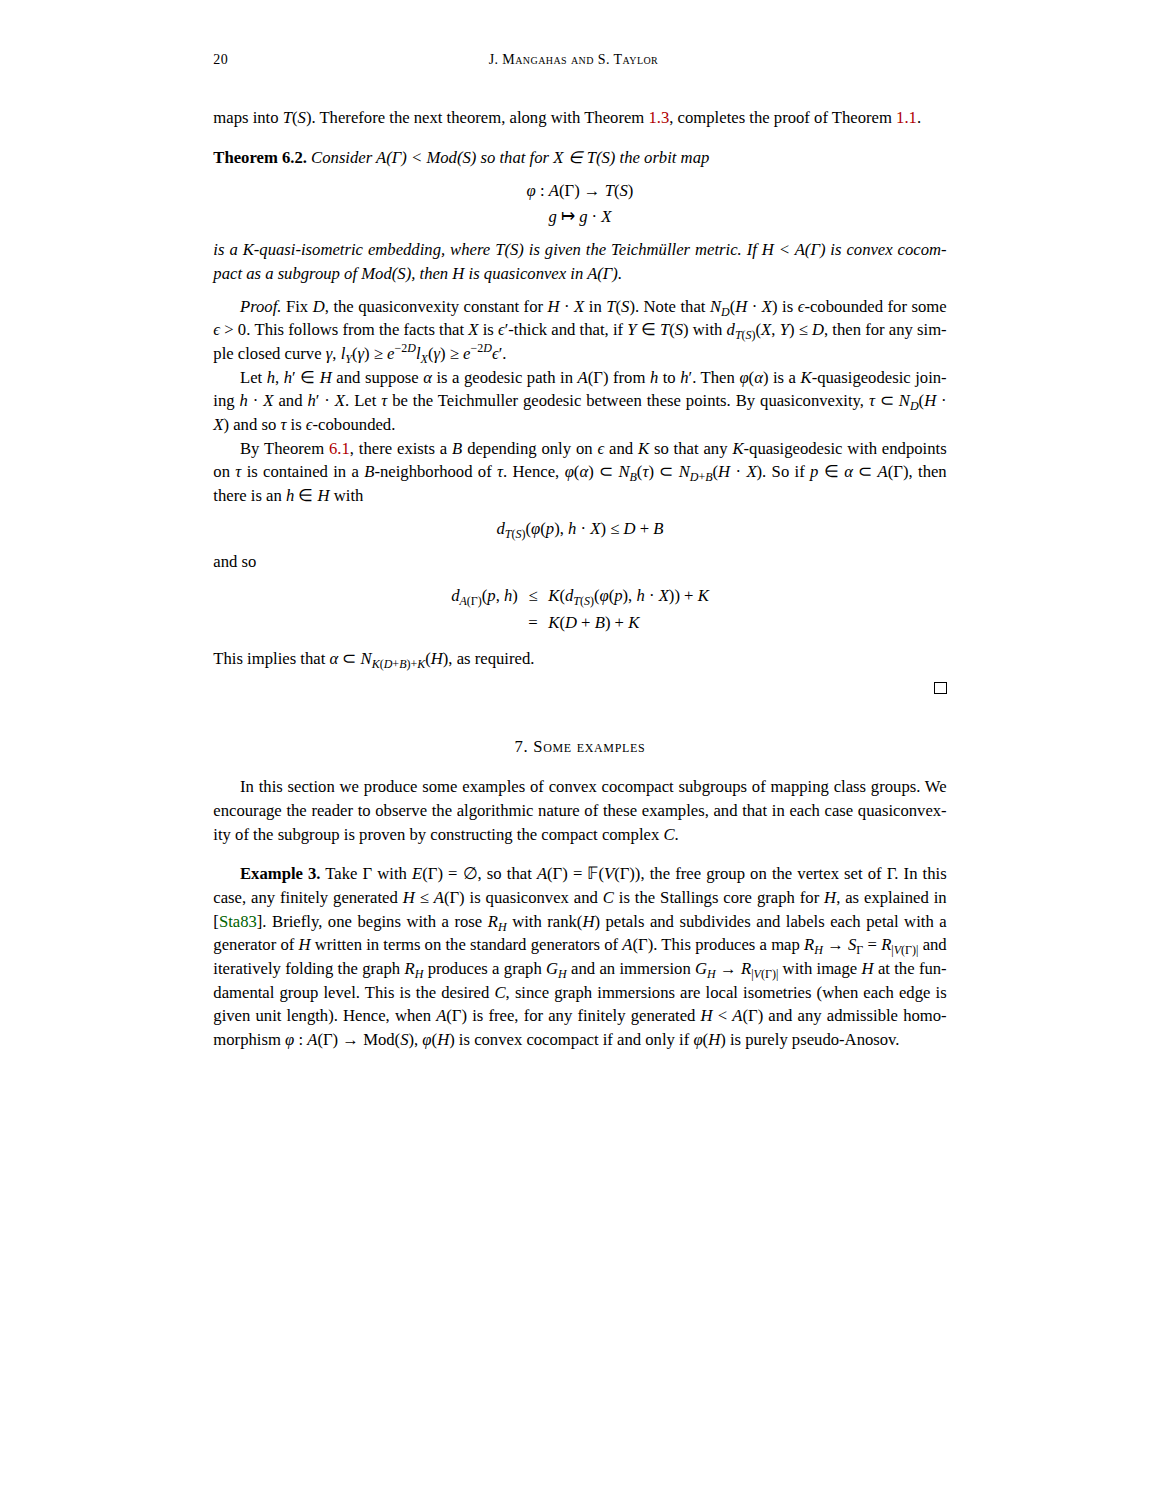20
J. Mangahas and S. Taylor
maps into T(S). Therefore the next theorem, along with Theorem 1.3, completes the proof of Theorem 1.1.
Theorem 6.2. Consider A(Γ) < Mod(S) so that for X ∈ T(S) the orbit map φ : A(Γ) → T(S) g ↦ g · X is a K-quasi-isometric embedding, where T(S) is given the Teichmüller metric. If H < A(Γ) is convex cocompact as a subgroup of Mod(S), then H is quasiconvex in A(Γ).
Proof. Fix D, the quasiconvexity constant for H · X in T(S). Note that ND(H · X) is ϵ-cobounded for some ϵ > 0. This follows from the facts that X is ϵ′-thick and that, if Y ∈ T(S) with dT(S)(X, Y) ≤ D, then for any simple closed curve γ, lY(γ) ≥ e−2DlX(γ) ≥ e−2Dϵ′.
Let h, h′ ∈ H and suppose α is a geodesic path in A(Γ) from h to h′. Then φ(α) is a K-quasigeodesic joining h · X and h′ · X. Let τ be the Teichmuller geodesic between these points. By quasiconvexity, τ ⊂ ND(H · X) and so τ is ϵ-cobounded.
By Theorem 6.1, there exists a B depending only on ϵ and K so that any K-quasigeodesic with endpoints on τ is contained in a B-neighborhood of τ. Hence, φ(α) ⊂ NB(τ) ⊂ ND+B(H · X). So if p ∈ α ⊂ A(Γ), then there is an h ∈ H with
dT(S)(φ(p), h · X) ≤ D + B
and so
| d A (Γ) ( p , h ) | ≤ | K ( d T ( S ) ( φ ( p ), h · X )) + K |
| | = | K ( D + B ) + K |
This implies that α ⊂ NK(D+B)+K(H), as required.
7. Some examples
In this section we produce some examples of convex cocompact subgroups of mapping class groups. We encourage the reader to observe the algorithmic nature of these examples, and that in each case quasiconvexity of the subgroup is proven by constructing the compact complex C.
Example 3. Take Γ with E(Γ) = ∅, so that A(Γ) = 𝔽(V(Γ)), the free group on the vertex set of Γ. In this case, any finitely generated H ≤ A(Γ) is quasiconvex and C is the Stallings core graph for H, as explained in [Sta83]. Briefly, one begins with a rose RH with rank(H) petals and subdivides and labels each petal with a generator of H written in terms on the standard generators of A(Γ). This produces a map RH → SΓ = R|V(Γ)| and iteratively folding the graph RH produces a graph GH and an immersion GH → R|V(Γ)| with image H at the fundamental group level. This is the desired C, since graph immersions are local isometries (when each edge is given unit length). Hence, when A(Γ) is free, for any finitely generated H < A(Γ) and any admissible homomorphism φ : A(Γ) → Mod(S), φ(H) is convex cocompact if and only if φ(H) is purely pseudo-Anosov.